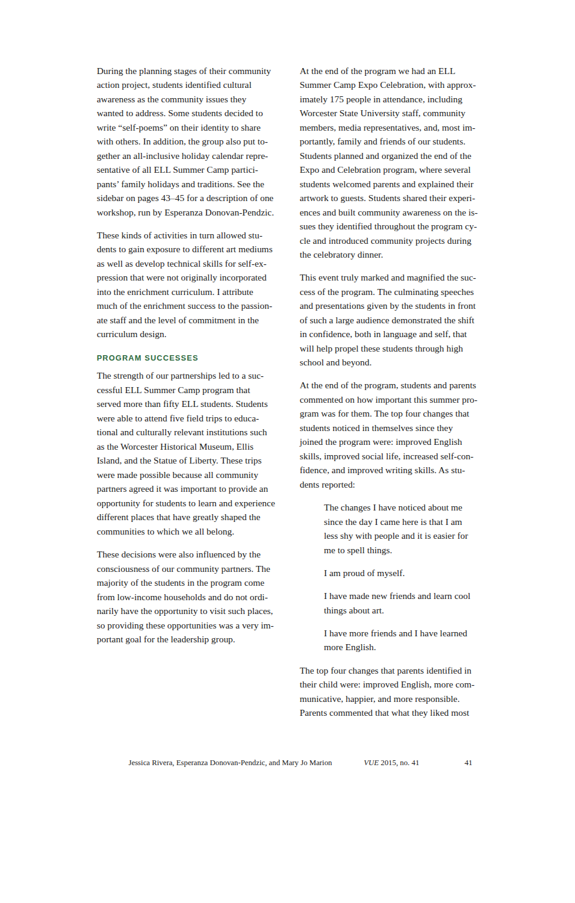During the planning stages of their community action project, students identified cultural awareness as the community issues they wanted to address. Some students decided to write “self-poems” on their identity to share with others. In addition, the group also put together an all-inclusive holiday calendar representative of all ELL Summer Camp participants’ family holidays and traditions. See the sidebar on pages 43–45 for a description of one workshop, run by Esperanza Donovan-Pendzic.
These kinds of activities in turn allowed students to gain exposure to different art mediums as well as develop technical skills for self-expression that were not originally incorporated into the enrichment curriculum. I attribute much of the enrichment success to the passionate staff and the level of commitment in the curriculum design.
Program Successes
The strength of our partnerships led to a successful ELL Summer Camp program that served more than fifty ELL students. Students were able to attend five field trips to educational and culturally relevant institutions such as the Worcester Historical Museum, Ellis Island, and the Statue of Liberty. These trips were made possible because all community partners agreed it was important to provide an opportunity for students to learn and experience different places that have greatly shaped the communities to which we all belong.
These decisions were also influenced by the consciousness of our community partners. The majority of the students in the program come from low-income households and do not ordinarily have the opportunity to visit such places, so providing these opportunities was a very important goal for the leadership group.
At the end of the program we had an ELL Summer Camp Expo Celebration, with approximately 175 people in attendance, including Worcester State University staff, community members, media representatives, and, most importantly, family and friends of our students. Students planned and organized the end of the Expo and Celebration program, where several students welcomed parents and explained their artwork to guests. Students shared their experiences and built community awareness on the issues they identified throughout the program cycle and introduced community projects during the celebratory dinner.
This event truly marked and magnified the success of the program. The culminating speeches and presentations given by the students in front of such a large audience demonstrated the shift in confidence, both in language and self, that will help propel these students through high school and beyond.
At the end of the program, students and parents commented on how important this summer program was for them. The top four changes that students noticed in themselves since they joined the program were: improved English skills, improved social life, increased self-confidence, and improved writing skills. As students reported:
The changes I have noticed about me since the day I came here is that I am less shy with people and it is easier for me to spell things.
I am proud of myself.
I have made new friends and learn cool things about art.
I have more friends and I have learned more English.
The top four changes that parents identified in their child were: improved English, more communicative, happier, and more responsible. Parents commented that what they liked most
Jessica Rivera, Esperanza Donovan-Pendzic, and Mary Jo Marion VUE 2015, no. 41 41